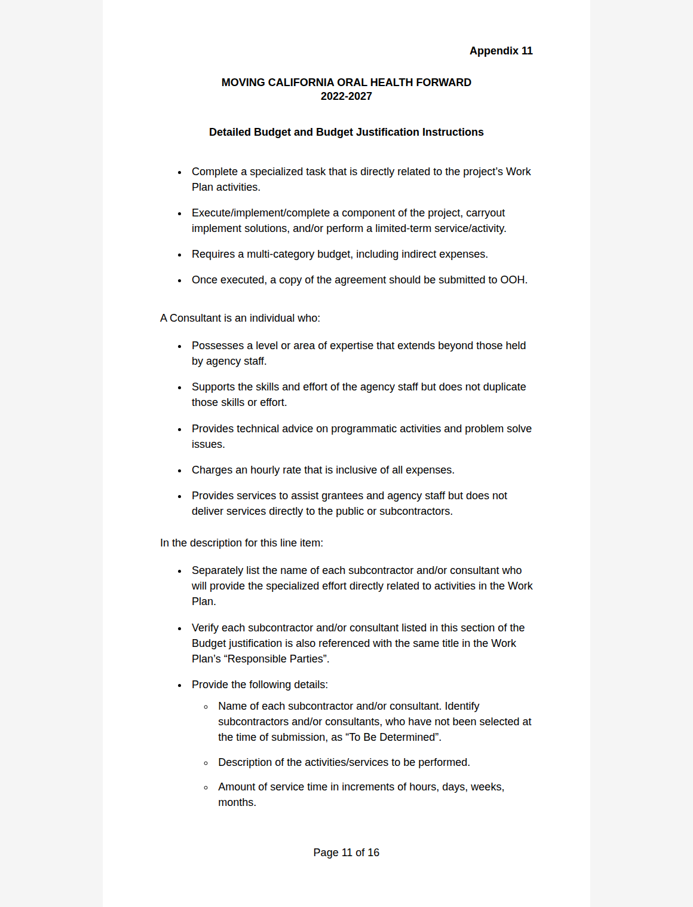Appendix 11
MOVING CALIFORNIA ORAL HEALTH FORWARD
2022-2027
Detailed Budget and Budget Justification Instructions
Complete a specialized task that is directly related to the project’s Work Plan activities.
Execute/implement/complete a component of the project, carryout implement solutions, and/or perform a limited-term service/activity.
Requires a multi-category budget, including indirect expenses.
Once executed, a copy of the agreement should be submitted to OOH.
A Consultant is an individual who:
Possesses a level or area of expertise that extends beyond those held by agency staff.
Supports the skills and effort of the agency staff but does not duplicate those skills or effort.
Provides technical advice on programmatic activities and problem solve issues.
Charges an hourly rate that is inclusive of all expenses.
Provides services to assist grantees and agency staff but does not deliver services directly to the public or subcontractors.
In the description for this line item:
Separately list the name of each subcontractor and/or consultant who will provide the specialized effort directly related to activities in the Work Plan.
Verify each subcontractor and/or consultant listed in this section of the Budget justification is also referenced with the same title in the Work Plan’s “Responsible Parties”.
Provide the following details:
Name of each subcontractor and/or consultant. Identify subcontractors and/or consultants, who have not been selected at the time of submission, as “To Be Determined”.
Description of the activities/services to be performed.
Amount of service time in increments of hours, days, weeks, months.
Page 11 of 16